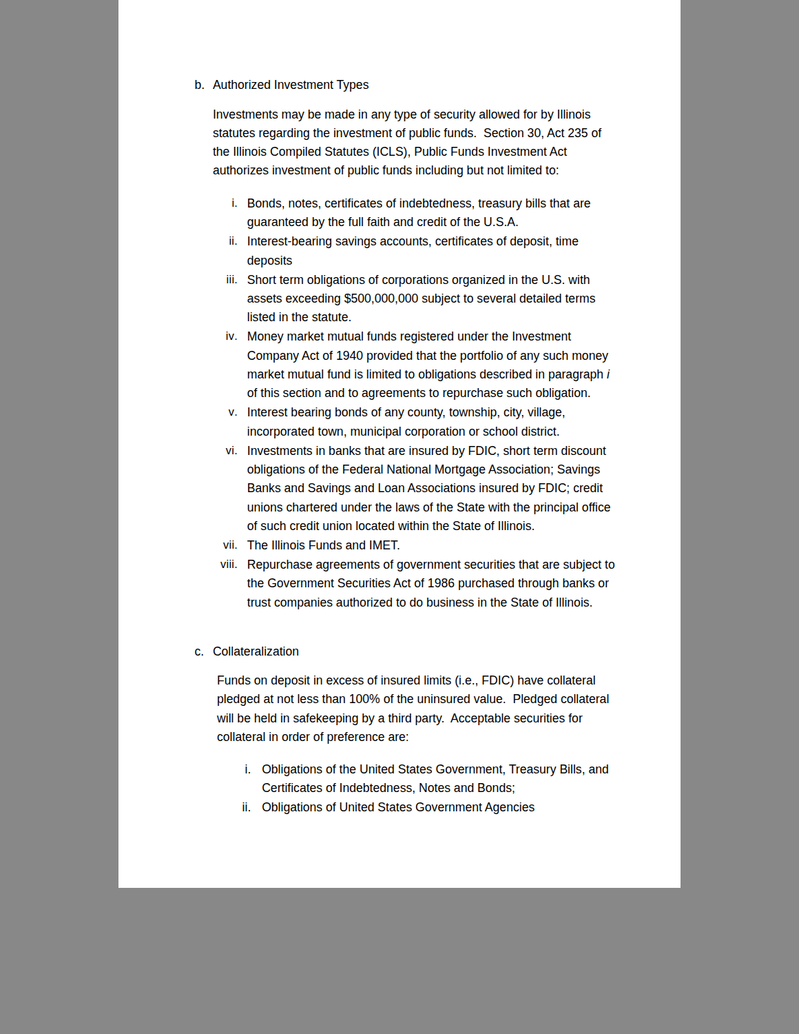b.
Authorized Investment Types
Investments may be made in any type of security allowed for by Illinois statutes regarding the investment of public funds. Section 30, Act 235 of the Illinois Compiled Statutes (ICLS), Public Funds Investment Act authorizes investment of public funds including but not limited to:
i. Bonds, notes, certificates of indebtedness, treasury bills that are guaranteed by the full faith and credit of the U.S.A.
ii. Interest-bearing savings accounts, certificates of deposit, time deposits
iii. Short term obligations of corporations organized in the U.S. with assets exceeding $500,000,000 subject to several detailed terms listed in the statute.
iv. Money market mutual funds registered under the Investment Company Act of 1940 provided that the portfolio of any such money market mutual fund is limited to obligations described in paragraph i of this section and to agreements to repurchase such obligation.
v. Interest bearing bonds of any county, township, city, village, incorporated town, municipal corporation or school district.
vi. Investments in banks that are insured by FDIC, short term discount obligations of the Federal National Mortgage Association; Savings Banks and Savings and Loan Associations insured by FDIC; credit unions chartered under the laws of the State with the principal office of such credit union located within the State of Illinois.
vii. The Illinois Funds and IMET.
viii. Repurchase agreements of government securities that are subject to the Government Securities Act of 1986 purchased through banks or trust companies authorized to do business in the State of Illinois.
c.
Collateralization
Funds on deposit in excess of insured limits (i.e., FDIC) have collateral pledged at not less than 100% of the uninsured value. Pledged collateral will be held in safekeeping by a third party. Acceptable securities for collateral in order of preference are:
i. Obligations of the United States Government, Treasury Bills, and Certificates of Indebtedness, Notes and Bonds;
ii. Obligations of United States Government Agencies